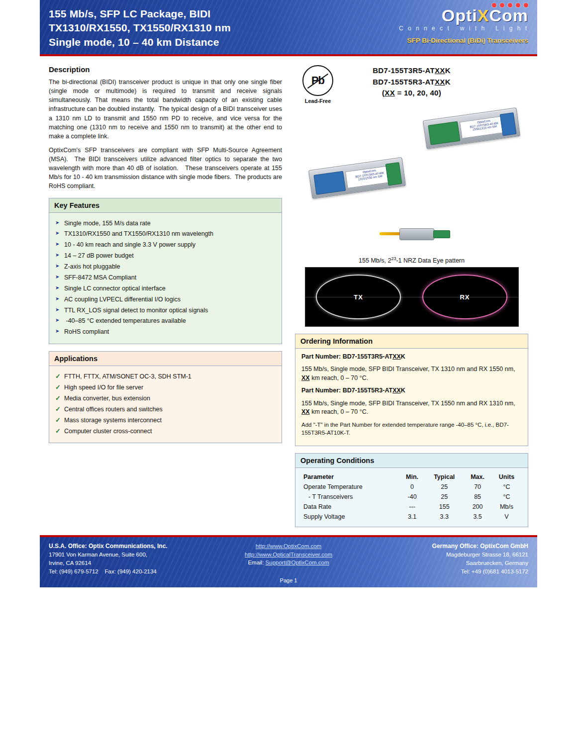155 Mb/s, SFP LC Package, BIDI
TX1310/RX1550, TX1550/RX1310 nm
Single mode, 10 – 40 km Distance
OptiXCom
C o n n e c t w i t h L i g h t
SFP Bi-Directional (BiDi) Transceivers
Description
The bi-directional (BIDI) transceiver product is unique in that only one single fiber (single mode or multimode) is required to transmit and receive signals simultaneously. That means the total bandwidth capacity of an existing cable infrastructure can be doubled instantly. The typical design of a BIDI transceiver uses a 1310 nm LD to transmit and 1550 nm PD to receive, and vice versa for the matching one (1310 nm to receive and 1550 nm to transmit) at the other end to make a complete link.
OptixCom's SFP transceivers are compliant with SFP Multi-Source Agreement (MSA). The BIDI transceivers utilize advanced filter optics to separate the two wavelength with more than 40 dB of isolation. These transceivers operate at 155 Mb/s for 10 - 40 km transmission distance with single mode fibers. The products are RoHS compliant.
Key Features
Single mode, 155 M/s data rate
TX1310/RX1550 and TX1550/RX1310 nm wavelength
10 - 40 km reach and single 3.3 V power supply
14 – 27 dB power budget
Z-axis hot pluggable
SFF-8472 MSA Compliant
Single LC connector optical interface
AC coupling LVPECL differential I/O logics
TTL RX_LOS signal detect to monitor optical signals
-40–85 °C extended temperatures available
RoHS compliant
Applications
FTTH, FTTX, ATM/SONET OC-3, SDH STM-1
High speed I/O for file server
Media converter, bus extension
Central offices routers and switches
Mass storage systems interconnect
Computer cluster cross-connect
Pb
Lead-Free
BD7-155T3R5-ATXXK
BD7-155T5R3-ATXXK
(XX = 10, 20, 40)
OptixCom
BD7-155T5R3-AT40K
1550/1310 nm SM
OptixCom
BD7-155T3R5-AT40K
1310/1550 nm SM
155 Mb/s, 223-1 NRZ Data Eye pattern
TX
RX
Ordering Information
Part Number: BD7-155T3R5-ATXXK
155 Mb/s, Single mode, SFP BIDI Transceiver, TX 1310 nm and RX 1550 nm, XX km reach, 0 – 70 °C.
Part Number: BD7-155T5R3-ATXXK
155 Mb/s, Single mode, SFP BIDI Transceiver, TX 1550 nm and RX 1310 nm, XX km reach, 0 – 70 °C.
Add "-T" in the Part Number for extended temperature range -40–85 °C, i.e., BD7-155T3R5-AT10K-T.
Operating Conditions
| Parameter | Min. | Typical | Max. | Units |
| --- | --- | --- | --- | --- |
| Operate Temperature | 0 | 25 | 70 | °C |
| - T Transceivers | -40 | 25 | 85 | °C |
| Data Rate | --- | 155 | 200 | Mb/s |
| Supply Voltage | 3.1 | 3.3 | 3.5 | V |
U.S.A. Office: Optix Communications, Inc.
17901 Von Karman Avenue, Suite 600,
Irvine, CA 92614
Tel: (949) 679-5712 Fax: (949) 420-2134
http://www.OptixCom.com
http://www.OpticalTransceiver.com
Email: Support@OptixCom.com
Germany Office: OptixCom GmbH
Magdeburger Strasse 18, 66121
Saarbruecken, Germany
Tel: +49 (0)681 4013-5172
Page 1